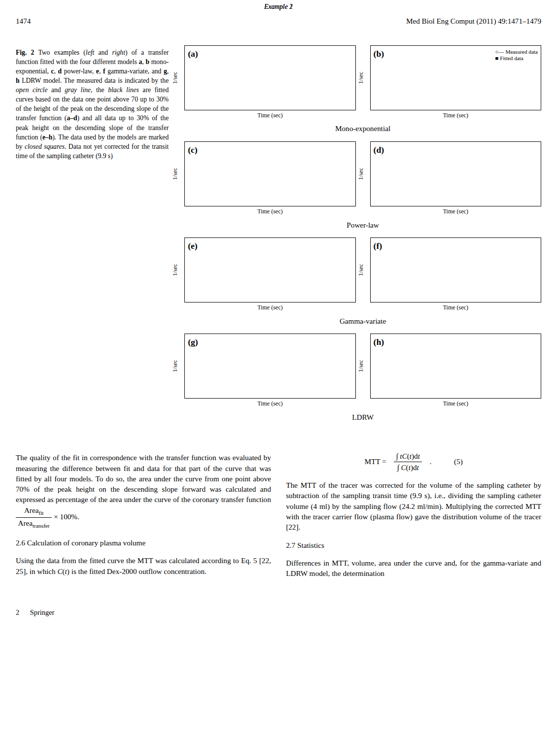1474 Med Biol Eng Comput (2011) 49:1471–1479
Fig. 2 Two examples (left and right) of a transfer function fitted with the four different models a, b mono-exponential, c, d power-law, e, f gamma-variate, and g, h LDRW model. The measured data is indicated by the open circle and gray line, the black lines are fitted curves based on the data one point above 70 up to 30% of the height of the peak on the descending slope of the transfer function (a–d) and all data up to 30% of the peak height on the descending slope of the transfer function (e–h). The data used by the models are marked by closed squares. Data not yet corrected for the transit time of the sampling catheter (9.9 s)
Example 1
Example 2
(a) 1/sec
Time (sec)
(b) 1/sec
Measured data
Fitted data
Time (sec)
Mono-exponential
(c) 1/sec
Time (sec)
(d) 1/sec
Time (sec)
Power-law
(e) 1/sec
Time (sec)
(f) 1/sec
Time (sec)
Gamma-variate
(g) 1/sec
Time (sec)
(h) 1/sec
Time (sec)
LDRW
The quality of the fit in correspondence with the transfer function was evaluated by measuring the difference between fit and data for that part of the curve that was fitted by all four models. To do so, the area under the curve from one point above 70% of the peak height on the descending slope forward was calculated and expressed as percentage of the area under the curve of the coronary transfer function Areafit Areatransfer × 100%.
2.6 Calculation of coronary plasma volume
Using the data from the fitted curve the MTT was calculated according to Eq. 5 [22, 25], in which C(t) is the fitted Dex-2000 outflow concentration.
MTT = ∫ tC(t)dt ∫ C(t)dt . (5)
The MTT of the tracer was corrected for the volume of the sampling catheter by subtraction of the sampling transit time (9.9 s), i.e., dividing the sampling catheter volume (4 ml) by the sampling flow (24.2 ml/min). Multiplying the corrected MTT with the tracer carrier flow (plasma flow) gave the distribution volume of the tracer [22].
2.7 Statistics
Differences in MTT, volume, area under the curve and, for the gamma-variate and LDRW model, the determination
2 Springer